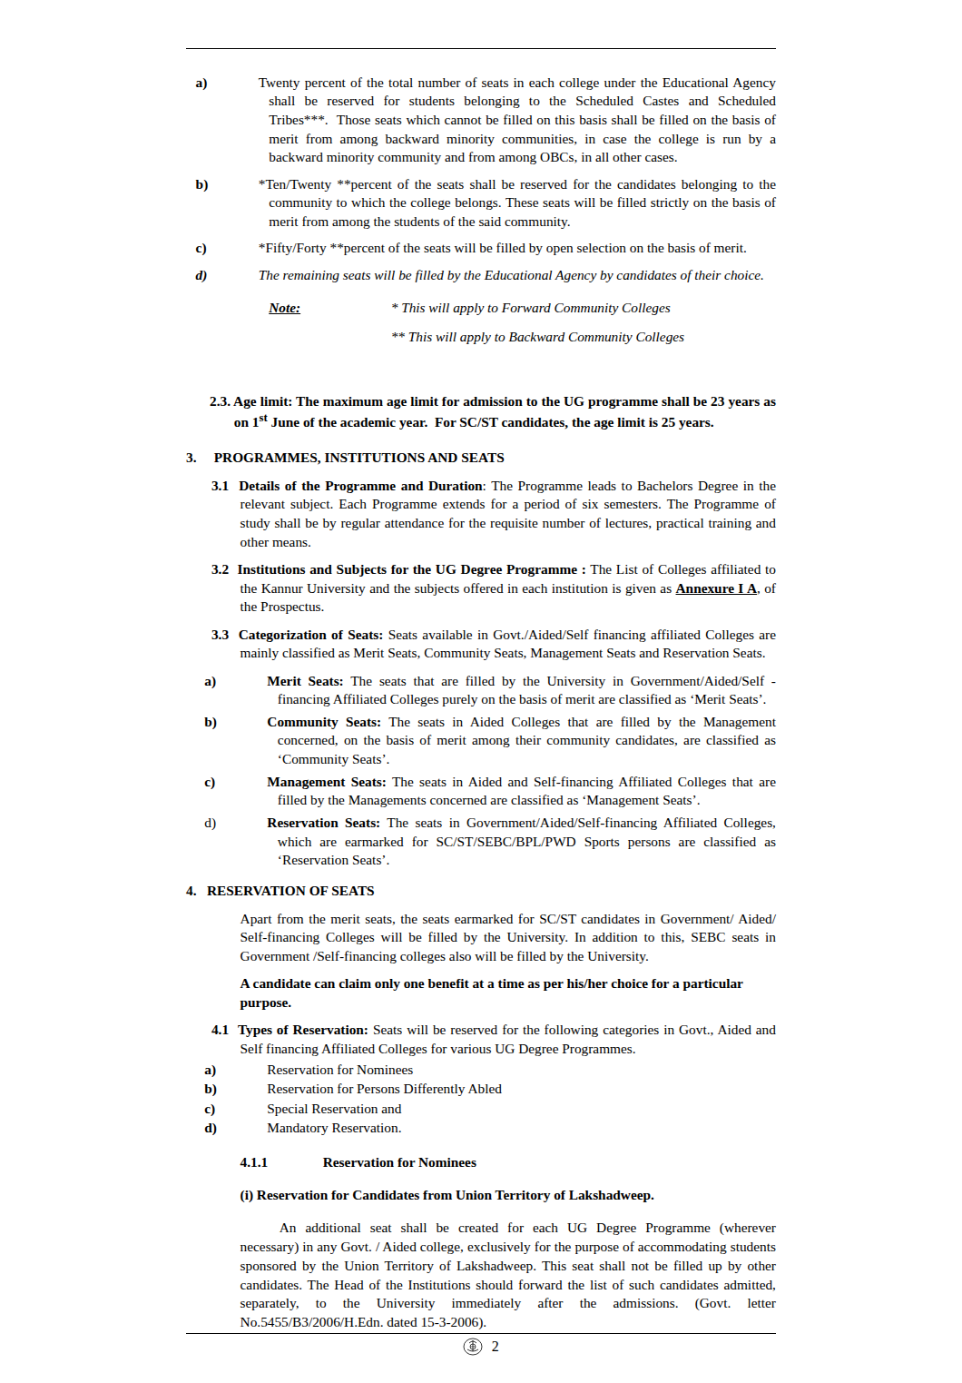a) Twenty percent of the total number of seats in each college under the Educational Agency shall be reserved for students belonging to the Scheduled Castes and Scheduled Tribes***. Those seats which cannot be filled on this basis shall be filled on the basis of merit from among backward minority communities, in case the college is run by a backward minority community and from among OBCs, in all other cases.
b)*Ten/Twenty **percent of the seats shall be reserved for the candidates belonging to the community to which the college belongs. These seats will be filled strictly on the basis of merit from among the students of the said community.
c)*Fifty/Forty **percent of the seats will be filled by open selection on the basis of merit.
d) The remaining seats will be filled by the Educational Agency by candidates of their choice.
Note:* This will apply to Forward Community Colleges ** This will apply to Backward Community Colleges
2.3. Age limit: The maximum age limit for admission to the UG programme shall be 23 years as on 1st June of the academic year. For SC/ST candidates, the age limit is 25 years.
3. PROGRAMMES, INSTITUTIONS AND SEATS
3.1 Details of the Programme and Duration: The Programme leads to Bachelors Degree in the relevant subject. Each Programme extends for a period of six semesters. The Programme of study shall be by regular attendance for the requisite number of lectures, practical training and other means.
3.2 Institutions and Subjects for the UG Degree Programme : The List of Colleges affiliated to the Kannur University and the subjects offered in each institution is given as Annexure I A, of the Prospectus.
3.3 Categorization of Seats: Seats available in Govt./Aided/Self financing affiliated Colleges are mainly classified as Merit Seats, Community Seats, Management Seats and Reservation Seats.
a) Merit Seats: The seats that are filled by the University in Government/Aided/Self -financing Affiliated Colleges purely on the basis of merit are classified as ‘Merit Seats’.
b) Community Seats: The seats in Aided Colleges that are filled by the Management concerned, on the basis of merit among their community candidates, are classified as ‘Community Seats’.
c) Management Seats: The seats in Aided and Self-financing Affiliated Colleges that are filled by the Managements concerned are classified as ‘Management Seats’.
d) Reservation Seats: The seats in Government/Aided/Self-financing Affiliated Colleges, which are earmarked for SC/ST/SEBC/BPL/PWD Sports persons are classified as ‘Reservation Seats’.
4. RESERVATION OF SEATS
Apart from the merit seats, the seats earmarked for SC/ST candidates in Government/ Aided/ Self-financing Colleges will be filled by the University. In addition to this, SEBC seats in Government /Self-financing colleges also will be filled by the University.
A candidate can claim only one benefit at a time as per his/her choice for a particular purpose.
4.1 Types of Reservation: Seats will be reserved for the following categories in Govt., Aided and Self financing Affiliated Colleges for various UG Degree Programmes.
a) Reservation for Nominees
b) Reservation for Persons Differently Abled
c) Special Reservation and
d) Mandatory Reservation.
4.1.1 Reservation for Nominees
(i) Reservation for Candidates from Union Territory of Lakshadweep.
An additional seat shall be created for each UG Degree Programme (wherever necessary) in any Govt. / Aided college, exclusively for the purpose of accommodating students sponsored by the Union Territory of Lakshadweep. This seat shall not be filled up by other candidates. The Head of the Institutions should forward the list of such candidates admitted, separately, to the University immediately after the admissions. (Govt. letter No.5455/B3/2006/H.Edn. dated 15-3-2006).
2